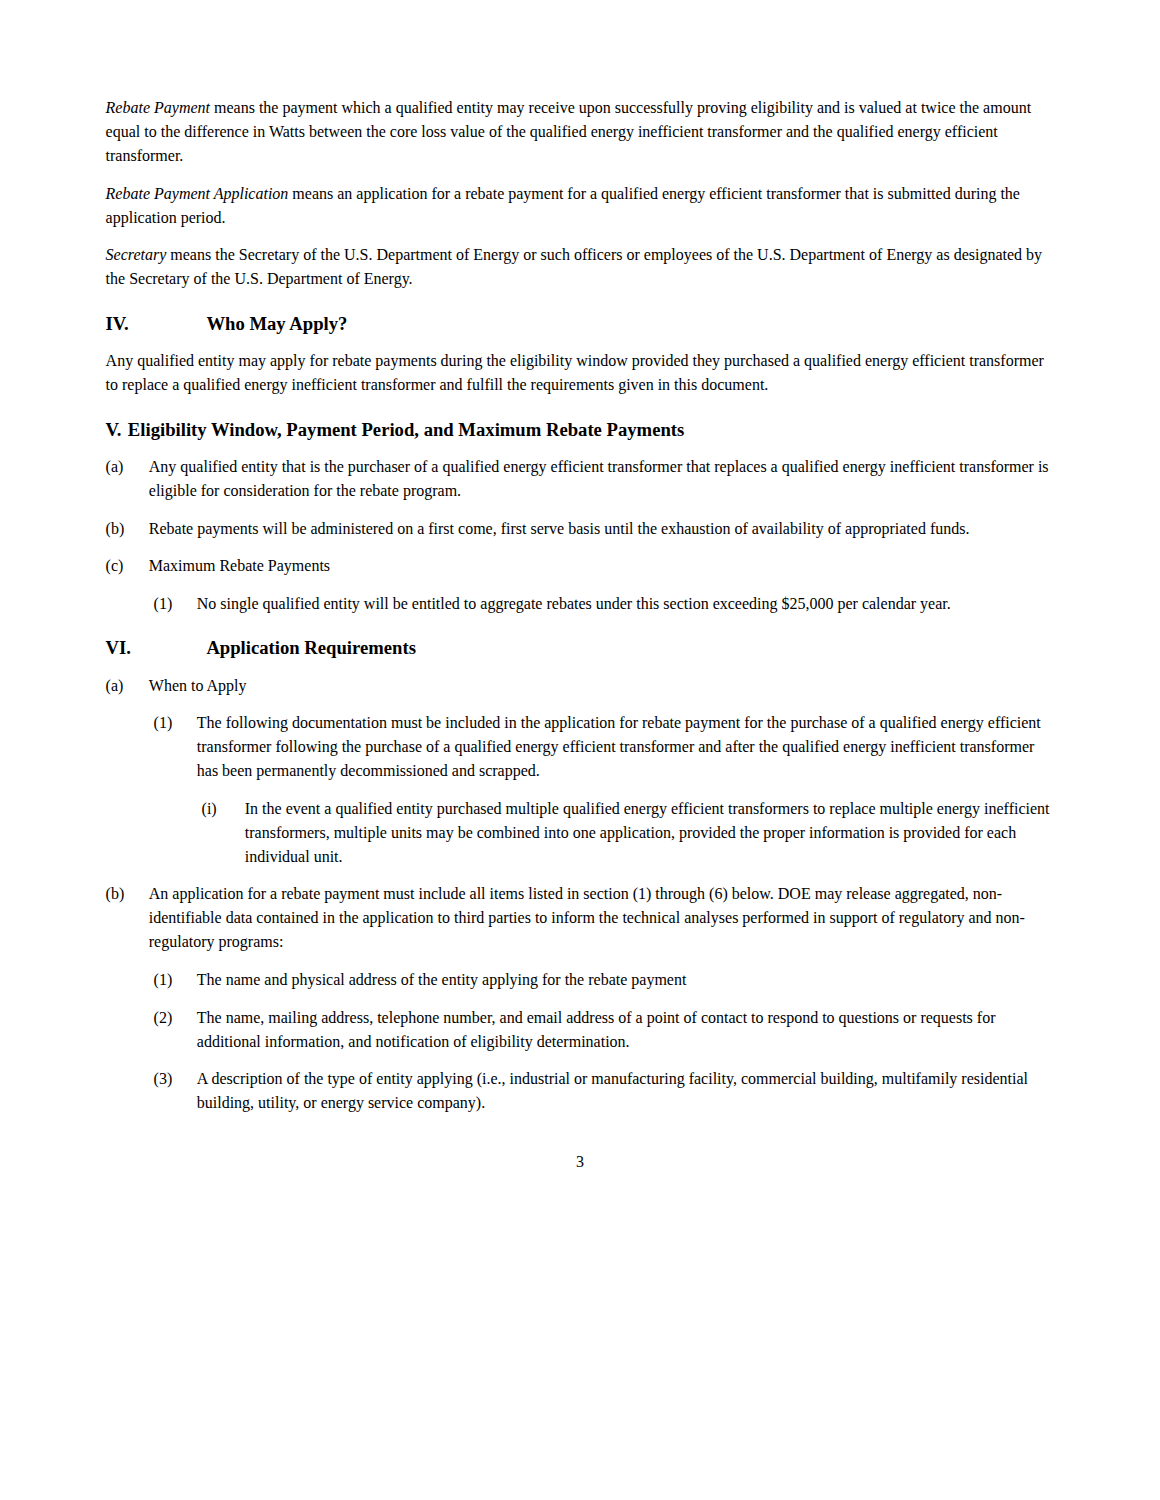Rebate Payment means the payment which a qualified entity may receive upon successfully proving eligibility and is valued at twice the amount equal to the difference in Watts between the core loss value of the qualified energy inefficient transformer and the qualified energy efficient transformer.
Rebate Payment Application means an application for a rebate payment for a qualified energy efficient transformer that is submitted during the application period.
Secretary means the Secretary of the U.S. Department of Energy or such officers or employees of the U.S. Department of Energy as designated by the Secretary of the U.S. Department of Energy.
IV. Who May Apply?
Any qualified entity may apply for rebate payments during the eligibility window provided they purchased a qualified energy efficient transformer to replace a qualified energy inefficient transformer and fulfill the requirements given in this document.
V. Eligibility Window, Payment Period, and Maximum Rebate Payments
(a) Any qualified entity that is the purchaser of a qualified energy efficient transformer that replaces a qualified energy inefficient transformer is eligible for consideration for the rebate program.
(b) Rebate payments will be administered on a first come, first serve basis until the exhaustion of availability of appropriated funds.
(c) Maximum Rebate Payments
(1) No single qualified entity will be entitled to aggregate rebates under this section exceeding $25,000 per calendar year.
VI. Application Requirements
(a) When to Apply
(1) The following documentation must be included in the application for rebate payment for the purchase of a qualified energy efficient transformer following the purchase of a qualified energy efficient transformer and after the qualified energy inefficient transformer has been permanently decommissioned and scrapped.
(i) In the event a qualified entity purchased multiple qualified energy efficient transformers to replace multiple energy inefficient transformers, multiple units may be combined into one application, provided the proper information is provided for each individual unit.
(b) An application for a rebate payment must include all items listed in section (1) through (6) below. DOE may release aggregated, non-identifiable data contained in the application to third parties to inform the technical analyses performed in support of regulatory and non-regulatory programs:
(1) The name and physical address of the entity applying for the rebate payment
(2) The name, mailing address, telephone number, and email address of a point of contact to respond to questions or requests for additional information, and notification of eligibility determination.
(3) A description of the type of entity applying (i.e., industrial or manufacturing facility, commercial building, multifamily residential building, utility, or energy service company).
3